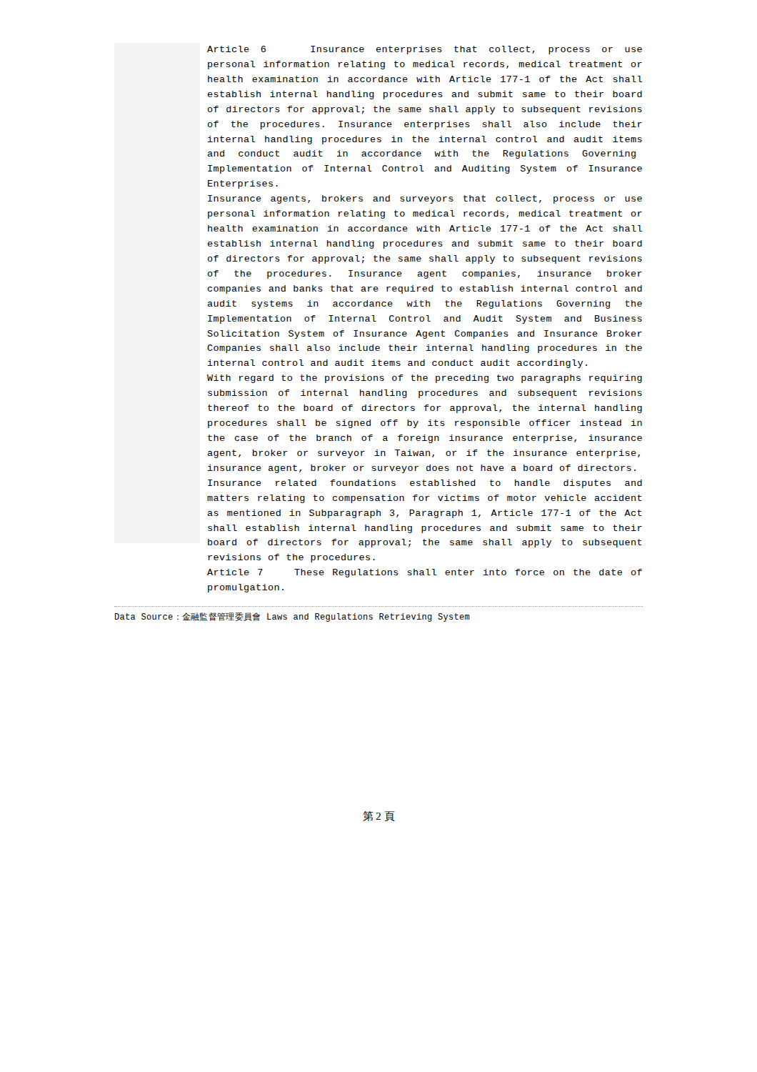Article 6 Insurance enterprises that collect, process or use personal information relating to medical records, medical treatment or health examination in accordance with Article 177-1 of the Act shall establish internal handling procedures and submit same to their board of directors for approval; the same shall apply to subsequent revisions of the procedures. Insurance enterprises shall also include their internal handling procedures in the internal control and audit items and conduct audit in accordance with the Regulations Governing Implementation of Internal Control and Auditing System of Insurance Enterprises.
Insurance agents, brokers and surveyors that collect, process or use personal information relating to medical records, medical treatment or health examination in accordance with Article 177-1 of the Act shall establish internal handling procedures and submit same to their board of directors for approval; the same shall apply to subsequent revisions of the procedures. Insurance agent companies, insurance broker companies and banks that are required to establish internal control and audit systems in accordance with the Regulations Governing the Implementation of Internal Control and Audit System and Business Solicitation System of Insurance Agent Companies and Insurance Broker Companies shall also include their internal handling procedures in the internal control and audit items and conduct audit accordingly.
With regard to the provisions of the preceding two paragraphs requiring submission of internal handling procedures and subsequent revisions thereof to the board of directors for approval, the internal handling procedures shall be signed off by its responsible officer instead in the case of the branch of a foreign insurance enterprise, insurance agent, broker or surveyor in Taiwan, or if the insurance enterprise, insurance agent, broker or surveyor does not have a board of directors.
Insurance related foundations established to handle disputes and matters relating to compensation for victims of motor vehicle accident as mentioned in Subparagraph 3, Paragraph 1, Article 177-1 of the Act shall establish internal handling procedures and submit same to their board of directors for approval; the same shall apply to subsequent revisions of the procedures.
Article 7 These Regulations shall enter into force on the date of promulgation.
Data Source：金融監督管理委員會 Laws and Regulations Retrieving System
第 2 頁